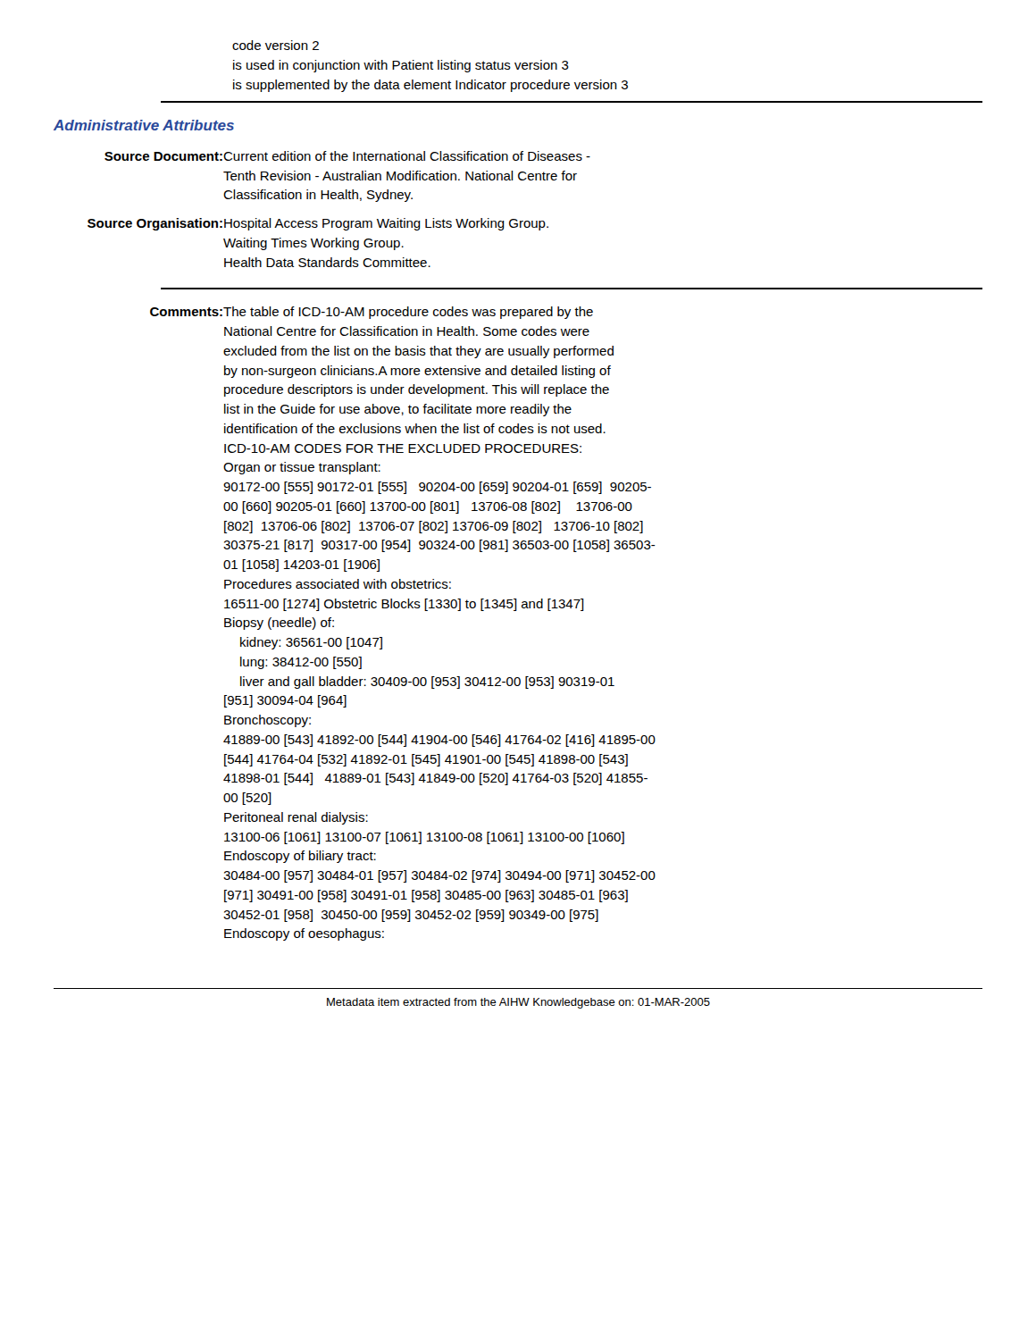code version 2
is used in conjunction with Patient listing status version 3
is supplemented by the data element Indicator procedure version 3
Administrative Attributes
| Source Document: | Current edition of the International Classification of Diseases - Tenth Revision - Australian Modification. National Centre for Classification in Health, Sydney. |
| Source Organisation: | Hospital Access Program Waiting Lists Working Group. Waiting Times Working Group. Health Data Standards Committee. |
| Comments: | The table of ICD-10-AM procedure codes was prepared by the National Centre for Classification in Health. Some codes were excluded from the list on the basis that they are usually performed by non-surgeon clinicians.A more extensive and detailed listing of procedure descriptors is under development. This will replace the list in the Guide for use above, to facilitate more readily the identification of the exclusions when the list of codes is not used. ICD-10-AM CODES FOR THE EXCLUDED PROCEDURES: Organ or tissue transplant: 90172-00 [555] 90172-01 [555] 90204-00 [659] 90204-01 [659] 90205- 00 [660] 90205-01 [660] 13700-00 [801] 13706-08 [802] 13706-00 [802] 13706-06 [802] 13706-07 [802] 13706-09 [802] 13706-10 [802] 30375-21 [817] 90317-00 [954] 90324-00 [981] 36503-00 [1058] 36503- 01 [1058] 14203-01 [1906] Procedures associated with obstetrics: 16511-00 [1274] Obstetric Blocks [1330] to [1345] and [1347] Biopsy (needle) of: kidney: 36561-00 [1047] lung: 38412-00 [550] liver and gall bladder: 30409-00 [953] 30412-00 [953] 90319-01 [951] 30094-04 [964] Bronchoscopy: 41889-00 [543] 41892-00 [544] 41904-00 [546] 41764-02 [416] 41895-00 [544] 41764-04 [532] 41892-01 [545] 41901-00 [545] 41898-00 [543] 41898-01 [544] 41889-01 [543] 41849-00 [520] 41764-03 [520] 41855- 00 [520] Peritoneal renal dialysis: 13100-06 [1061] 13100-07 [1061] 13100-08 [1061] 13100-00 [1060] Endoscopy of biliary tract: 30484-00 [957] 30484-01 [957] 30484-02 [974] 30494-00 [971] 30452-00 [971] 30491-00 [958] 30491-01 [958] 30485-00 [963] 30485-01 [963] 30452-01 [958] 30450-00 [959] 30452-02 [959] 90349-00 [975] Endoscopy of oesophagus: |
Metadata item extracted from the AIHW Knowledgebase on: 01-MAR-2005